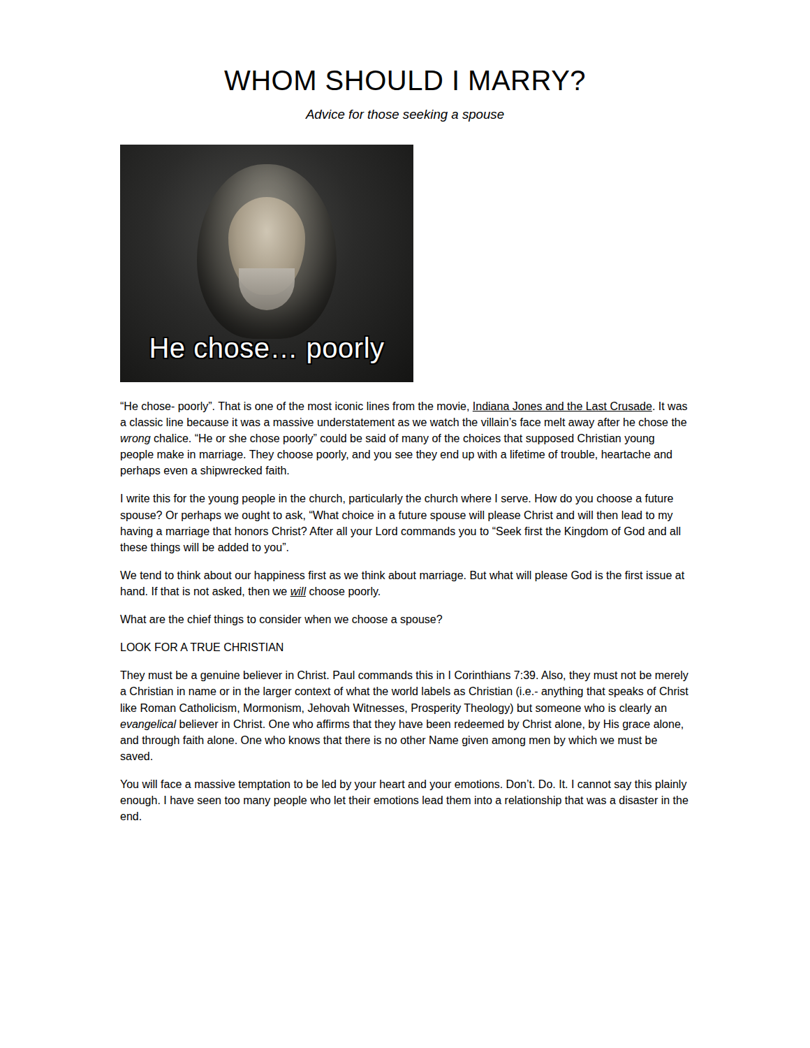WHOM SHOULD I MARRY?
Advice for those seeking a spouse
He chose… poorly
“He chose- poorly”. That is one of the most iconic lines from the movie, Indiana Jones and the Last Crusade. It was a classic line because it was a massive understatement as we watch the villain’s face melt away after he chose the wrong chalice. “He or she chose poorly” could be said of many of the choices that supposed Christian young people make in marriage. They choose poorly, and you see they end up with a lifetime of trouble, heartache and perhaps even a shipwrecked faith.
I write this for the young people in the church, particularly the church where I serve. How do you choose a future spouse? Or perhaps we ought to ask, “What choice in a future spouse will please Christ and will then lead to my having a marriage that honors Christ? After all your Lord commands you to “Seek first the Kingdom of God and all these things will be added to you”.
We tend to think about our happiness first as we think about marriage. But what will please God is the first issue at hand. If that is not asked, then we will choose poorly.
What are the chief things to consider when we choose a spouse?
LOOK FOR A TRUE CHRISTIAN
They must be a genuine believer in Christ. Paul commands this in I Corinthians 7:39. Also, they must not be merely a Christian in name or in the larger context of what the world labels as Christian (i.e.- anything that speaks of Christ like Roman Catholicism, Mormonism, Jehovah Witnesses, Prosperity Theology) but someone who is clearly an evangelical believer in Christ. One who affirms that they have been redeemed by Christ alone, by His grace alone, and through faith alone. One who knows that there is no other Name given among men by which we must be saved.
You will face a massive temptation to be led by your heart and your emotions. Don’t. Do. It. I cannot say this plainly enough. I have seen too many people who let their emotions lead them into a relationship that was a disaster in the end.